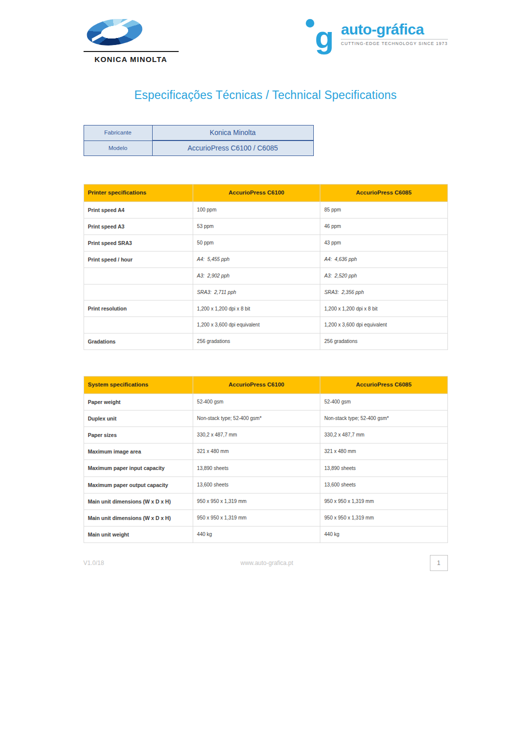KONICA MINOLTA
g
auto-gráfica
Cutting-edge technology since 1973
Especificações Técnicas / Technical Specifications
| Fabricante | Konica Minolta |
| Modelo | AccurioPress C6100 / C6085 |
| Printer specifications | AccurioPress C6100 | AccurioPress C6085 |
| --- | --- | --- |
| Print speed A4 | 100 ppm | 85 ppm |
| Print speed A3 | 53 ppm | 46 ppm |
| Print speed SRA3 | 50 ppm | 43 ppm |
| Print speed / hour | A4: 5,455 pph | A4: 4,636 pph |
| | A3: 2,902 pph | A3: 2,520 pph |
| | SRA3: 2,711 pph | SRA3: 2,356 pph |
| Print resolution | 1,200 x 1,200 dpi x 8 bit | 1,200 x 1,200 dpi x 8 bit |
| | 1,200 x 3,600 dpi equivalent | 1,200 x 3,600 dpi equivalent |
| Gradations | 256 gradations | 256 gradations |
| System specifications | AccurioPress C6100 | AccurioPress C6085 |
| --- | --- | --- |
| Paper weight | 52-400 gsm | 52-400 gsm |
| Duplex unit | Non-stack type; 52-400 gsm* | Non-stack type; 52-400 gsm* |
| Paper sizes | 330,2 x 487,7 mm | 330,2 x 487,7 mm |
| Maximum image area | 321 x 480 mm | 321 x 480 mm |
| Maximum paper input capacity | 13,890 sheets | 13,890 sheets |
| Maximum paper output capacity | 13,600 sheets | 13,600 sheets |
| Main unit dimensions (W x D x H) | 950 x 950 x 1,319 mm | 950 x 950 x 1,319 mm |
| Main unit dimensions (W x D x H) | 950 x 950 x 1,319 mm | 950 x 950 x 1,319 mm |
| Main unit weight | 440 kg | 440 kg |
V1.0/18
www.auto-grafica.pt
1